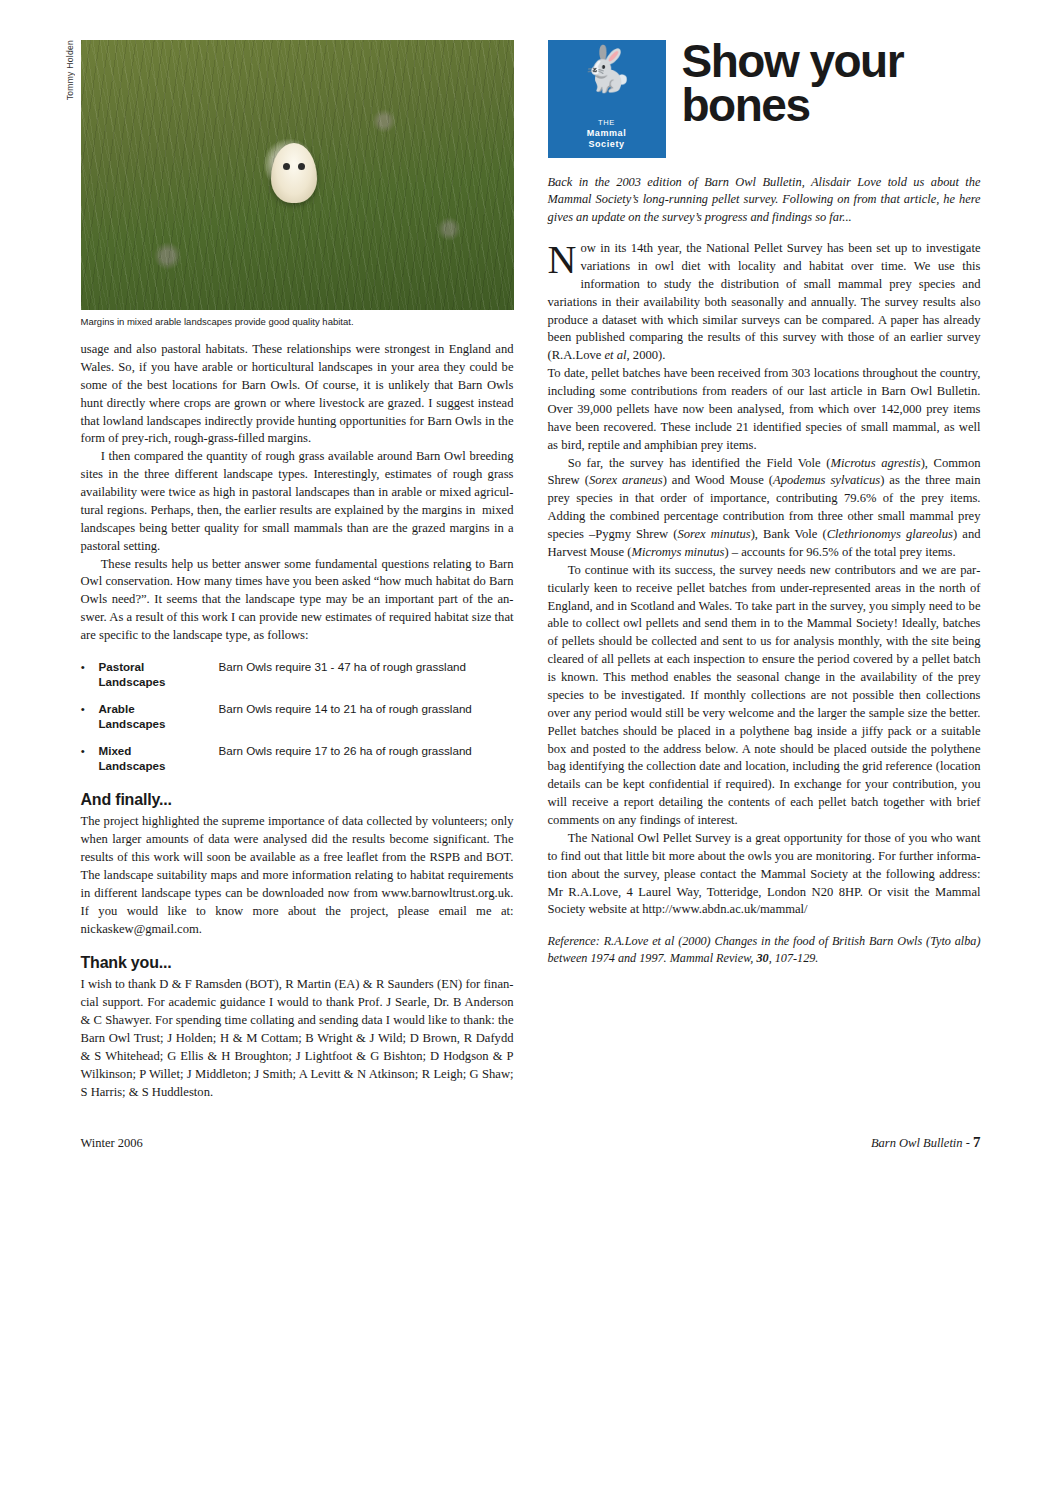Tommy Holden
Margins in mixed arable landscapes provide good quality habitat.
usage and also pastoral habitats. These relationships were strongest in England and Wales. So, if you have arable or horticultural landscapes in your area they could be some of the best locations for Barn Owls. Of course, it is unlikely that Barn Owls hunt directly where crops are grown or where livestock are grazed. I suggest instead that lowland landscapes indirectly provide hunting opportunities for Barn Owls in the form of prey-rich, rough-grass-filled margins.
I then compared the quantity of rough grass available around Barn Owl breeding sites in the three different landscape types. Interestingly, estimates of rough grass availability were twice as high in pastoral landscapes than in arable or mixed agricultural regions. Perhaps, then, the earlier results are explained by the margins in mixed landscapes being better quality for small mammals than are the grazed margins in a pastoral setting.
These results help us better answer some fundamental questions relating to Barn Owl conservation. How many times have you been asked “how much habitat do Barn Owls need?”. It seems that the landscape type may be an important part of the answer. As a result of this work I can provide new estimates of required habitat size that are specific to the landscape type, as follows:
• Pastoral
Landscapes Barn Owls require 31 - 47 ha of rough grassland
• Arable
Landscapes Barn Owls require 14 to 21 ha of rough grassland
• Mixed
Landscapes Barn Owls require 17 to 26 ha of rough grassland
And finally...
The project highlighted the supreme importance of data collected by volunteers; only when larger amounts of data were analysed did the results become significant. The results of this work will soon be available as a free leaflet from the RSPB and BOT. The landscape suitability maps and more information relating to habitat requirements in different landscape types can be downloaded now from www.barnowltrust.org.uk. If you would like to know more about the project, please email me at: nickaskew@gmail.com.
Thank you...
I wish to thank D & F Ramsden (BOT), R Martin (EA) & R Saunders (EN) for financial support. For academic guidance I would to thank Prof. J Searle, Dr. B Anderson & C Shawyer. For spending time collating and sending data I would like to thank: the Barn Owl Trust; J Holden; H & M Cottam; B Wright & J Wild; D Brown, R Dafydd & S Whitehead; G Ellis & H Broughton; J Lightfoot & G Bishton; D Hodgson & P Wilkinson; P Willet; J Middleton; J Smith; A Levitt & N Atkinson; R Leigh; G Shaw; S Harris; & S Huddleston.
🐇
THEMammal
Society
Show your
bones
Back in the 2003 edition of Barn Owl Bulletin, Alisdair Love told us about the Mammal Society’s long-running pellet survey. Following on from that article, he here gives an update on the survey’s progress and findings so far...
Now in its 14th year, the National Pellet Survey has been set up to investigate variations in owl diet with locality and habitat over time. We use this information to study the distribution of small mammal prey species and variations in their availability both seasonally and annually. The survey results also produce a dataset with which similar surveys can be compared. A paper has already been published comparing the results of this survey with those of an earlier survey (R.A.Love et al, 2000).
To date, pellet batches have been received from 303 locations throughout the country, including some contributions from readers of our last article in Barn Owl Bulletin. Over 39,000 pellets have now been analysed, from which over 142,000 prey items have been recovered. These include 21 identified species of small mammal, as well as bird, reptile and amphibian prey items.
So far, the survey has identified the Field Vole (Microtus agrestis), Common Shrew (Sorex araneus) and Wood Mouse (Apodemus sylvaticus) as the three main prey species in that order of importance, contributing 79.6% of the prey items. Adding the combined percentage contribution from three other small mammal prey species –Pygmy Shrew (Sorex minutus), Bank Vole (Clethrionomys glareolus) and Harvest Mouse (Micromys minutus) – accounts for 96.5% of the total prey items.
To continue with its success, the survey needs new contributors and we are particularly keen to receive pellet batches from under-represented areas in the north of England, and in Scotland and Wales. To take part in the survey, you simply need to be able to collect owl pellets and send them in to the Mammal Society! Ideally, batches of pellets should be collected and sent to us for analysis monthly, with the site being cleared of all pellets at each inspection to ensure the period covered by a pellet batch is known. This method enables the seasonal change in the availability of the prey species to be investigated. If monthly collections are not possible then collections over any period would still be very welcome and the larger the sample size the better. Pellet batches should be placed in a polythene bag inside a jiffy pack or a suitable box and posted to the address below. A note should be placed outside the polythene bag identifying the collection date and location, including the grid reference (location details can be kept confidential if required). In exchange for your contribution, you will receive a report detailing the contents of each pellet batch together with brief comments on any findings of interest.
The National Owl Pellet Survey is a great opportunity for those of you who want to find out that little bit more about the owls you are monitoring. For further information about the survey, please contact the Mammal Society at the following address: Mr R.A.Love, 4 Laurel Way, Totteridge, London N20 8HP. Or visit the Mammal Society website at http://www.abdn.ac.uk/mammal/
Reference: R.A.Love et al (2000) Changes in the food of British Barn Owls (Tyto alba) between 1974 and 1997. Mammal Review, 30, 107-129.
Winter 2006
Barn Owl Bulletin - 7